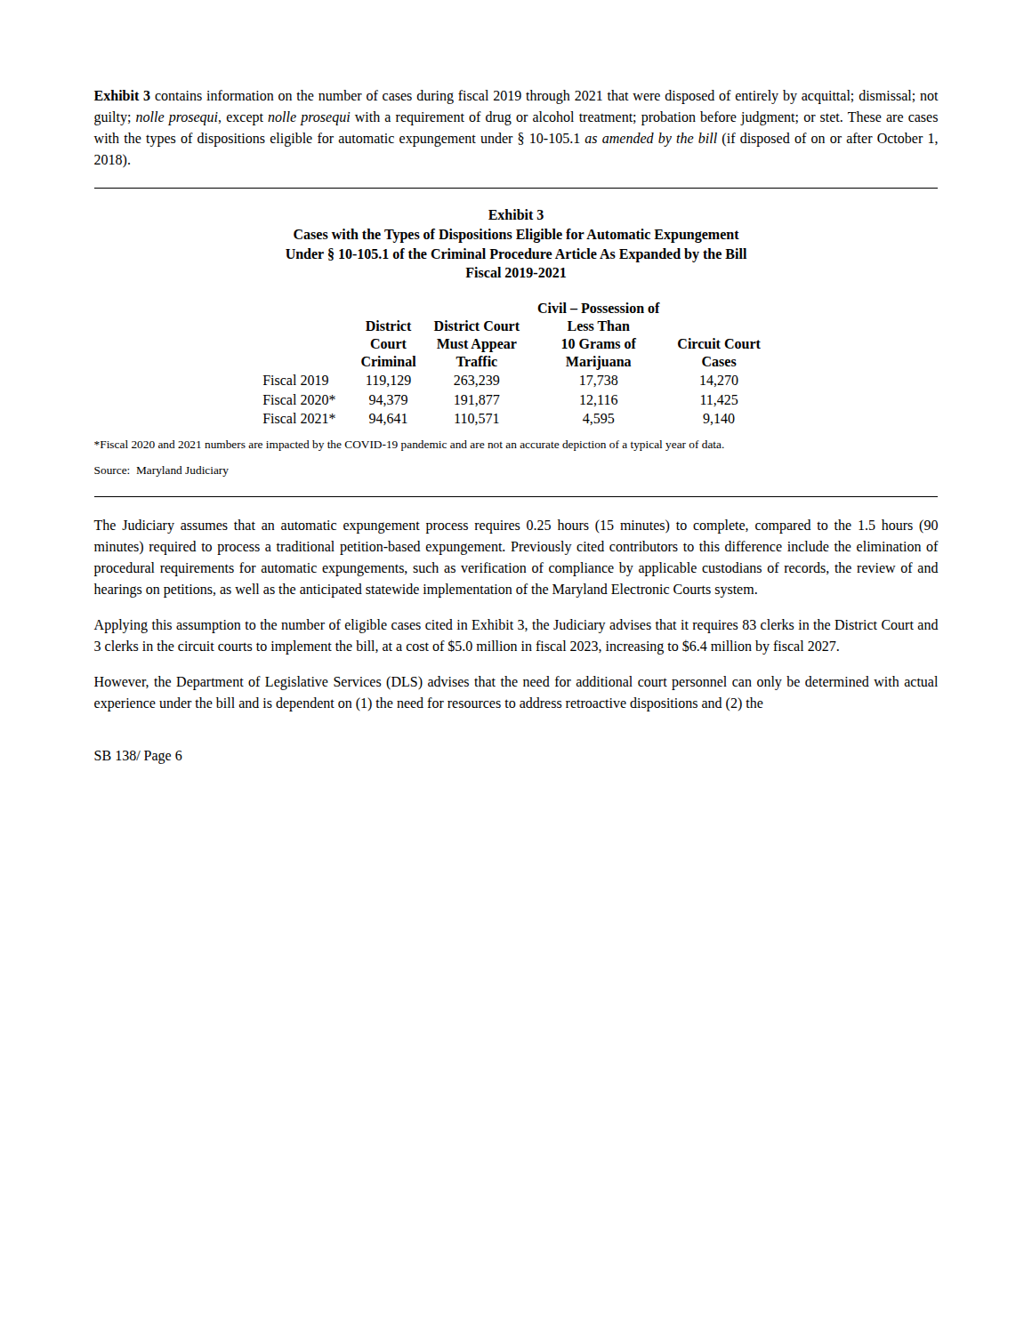Exhibit 3 contains information on the number of cases during fiscal 2019 through 2021 that were disposed of entirely by acquittal; dismissal; not guilty; nolle prosequi, except nolle prosequi with a requirement of drug or alcohol treatment; probation before judgment; or stet. These are cases with the types of dispositions eligible for automatic expungement under § 10-105.1 as amended by the bill (if disposed of on or after October 1, 2018).
Exhibit 3
Cases with the Types of Dispositions Eligible for Automatic Expungement
Under § 10-105.1 of the Criminal Procedure Article As Expanded by the Bill
Fiscal 2019-2021
| | | | Civil – Possession of | |
| --- | --- | --- | --- | --- |
| | District Court | District Court Must Appear | Less Than 10 Grams of | Circuit Court |
| | Criminal | Traffic | Marijuana | Cases |
| Fiscal 2019 | 119,129 | 263,239 | 17,738 | 14,270 |
| Fiscal 2020* | 94,379 | 191,877 | 12,116 | 11,425 |
| Fiscal 2021* | 94,641 | 110,571 | 4,595 | 9,140 |
*Fiscal 2020 and 2021 numbers are impacted by the COVID-19 pandemic and are not an accurate depiction of a typical year of data.
Source: Maryland Judiciary
The Judiciary assumes that an automatic expungement process requires 0.25 hours (15 minutes) to complete, compared to the 1.5 hours (90 minutes) required to process a traditional petition-based expungement. Previously cited contributors to this difference include the elimination of procedural requirements for automatic expungements, such as verification of compliance by applicable custodians of records, the review of and hearings on petitions, as well as the anticipated statewide implementation of the Maryland Electronic Courts system.
Applying this assumption to the number of eligible cases cited in Exhibit 3, the Judiciary advises that it requires 83 clerks in the District Court and 3 clerks in the circuit courts to implement the bill, at a cost of $5.0 million in fiscal 2023, increasing to $6.4 million by fiscal 2027.
However, the Department of Legislative Services (DLS) advises that the need for additional court personnel can only be determined with actual experience under the bill and is dependent on (1) the need for resources to address retroactive dispositions and (2) the
SB 138/ Page 6